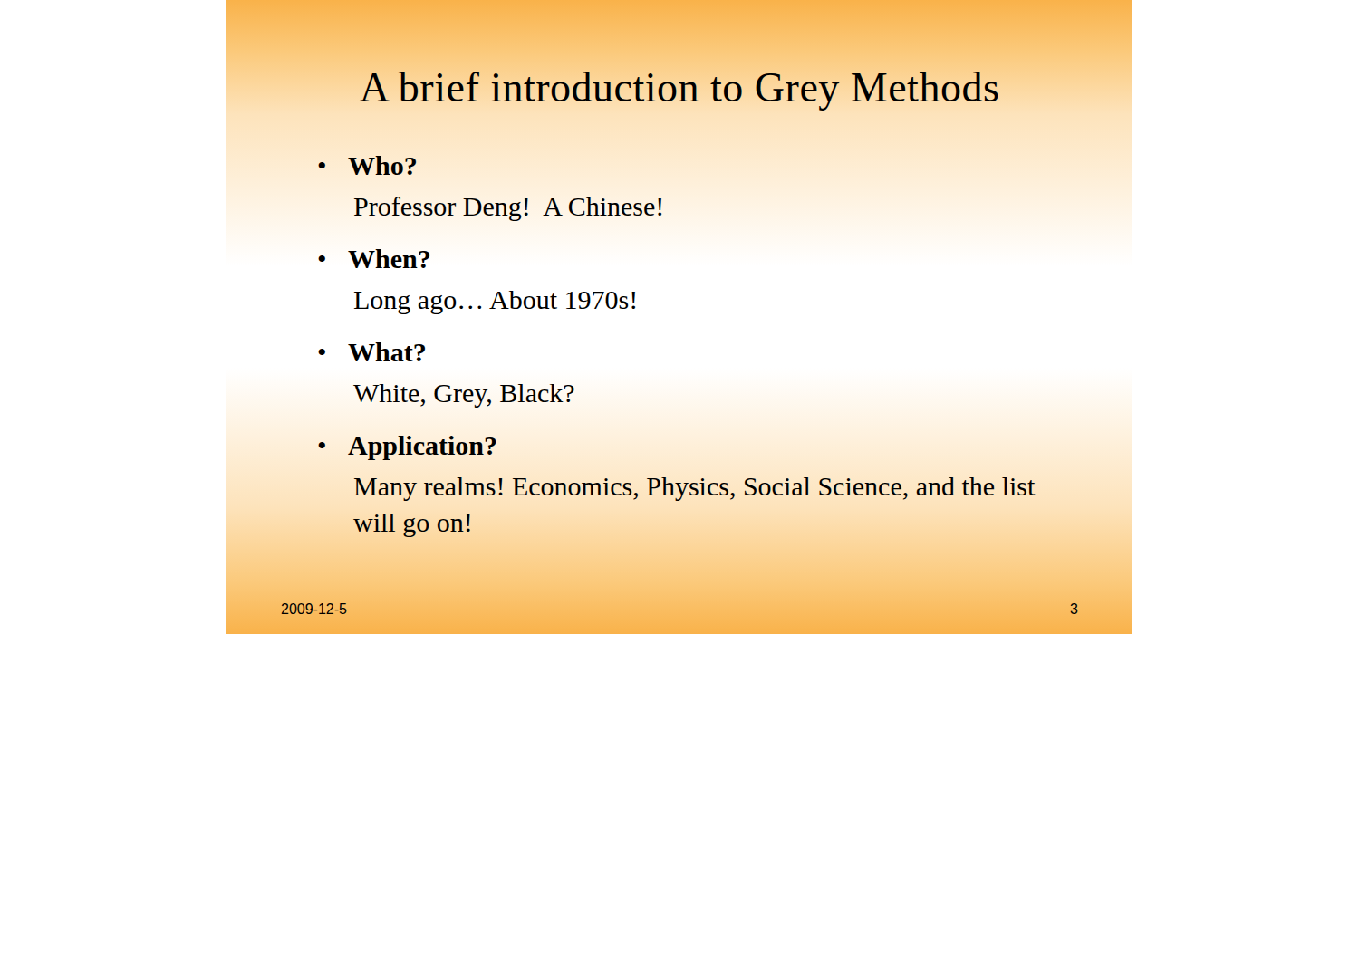A brief introduction to Grey Methods
Who? Professor Deng! A Chinese!
When? Long ago… About 1970s!
What? White, Grey, Black?
Application? Many realms! Economics, Physics, Social Science, and the list will go on!
2009-12-5 3